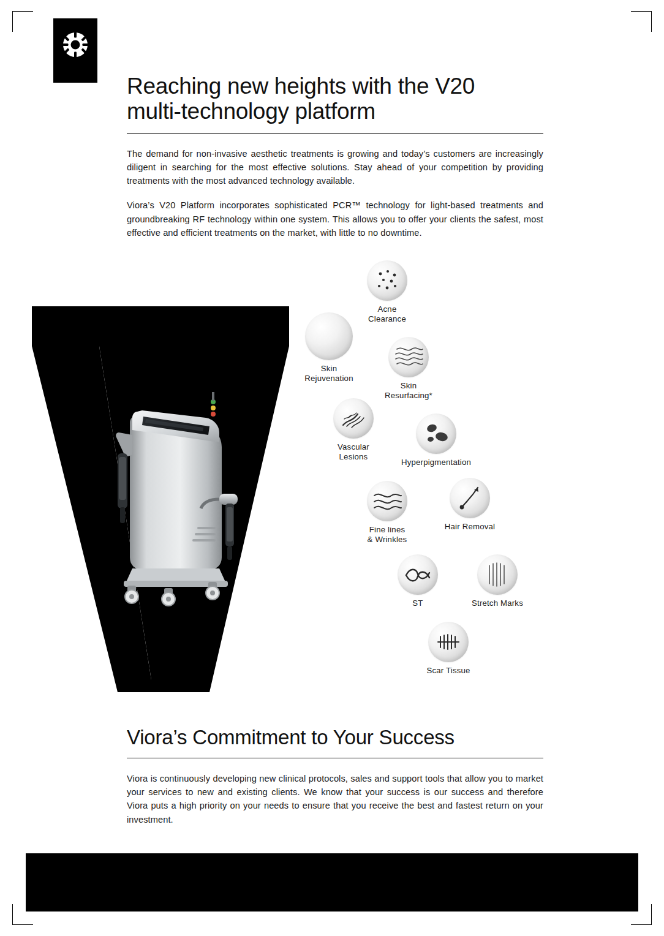Reaching new heights with the V20
multi-technology platform
The demand for non-invasive aesthetic treatments is growing and today’s customers are increasingly diligent in searching for the most effective solutions. Stay ahead of your competition by providing treatments with the most advanced technology available.
Viora’s V20 Platform incorporates sophisticated PCR™ technology for light-based treatments and groundbreaking RF technology within one system. This allows you to offer your clients the safest, most effective and efficient treatments on the market, with little to no downtime.
Acne
Clearance
Skin
Rejuvenation
Skin
Resurfacing*
Vascular
Lesions
Hyperpigmentation
Fine lines
& Wrinkles
Hair Removal
ST
Stretch Marks
Scar Tissue
Viora’s Commitment to Your Success
Viora is continuously developing new clinical protocols, sales and support tools that allow you to market your services to new and existing clients. We know that your success is our success and therefore Viora puts a high priority on your needs to ensure that you receive the best and fastest return on your investment.